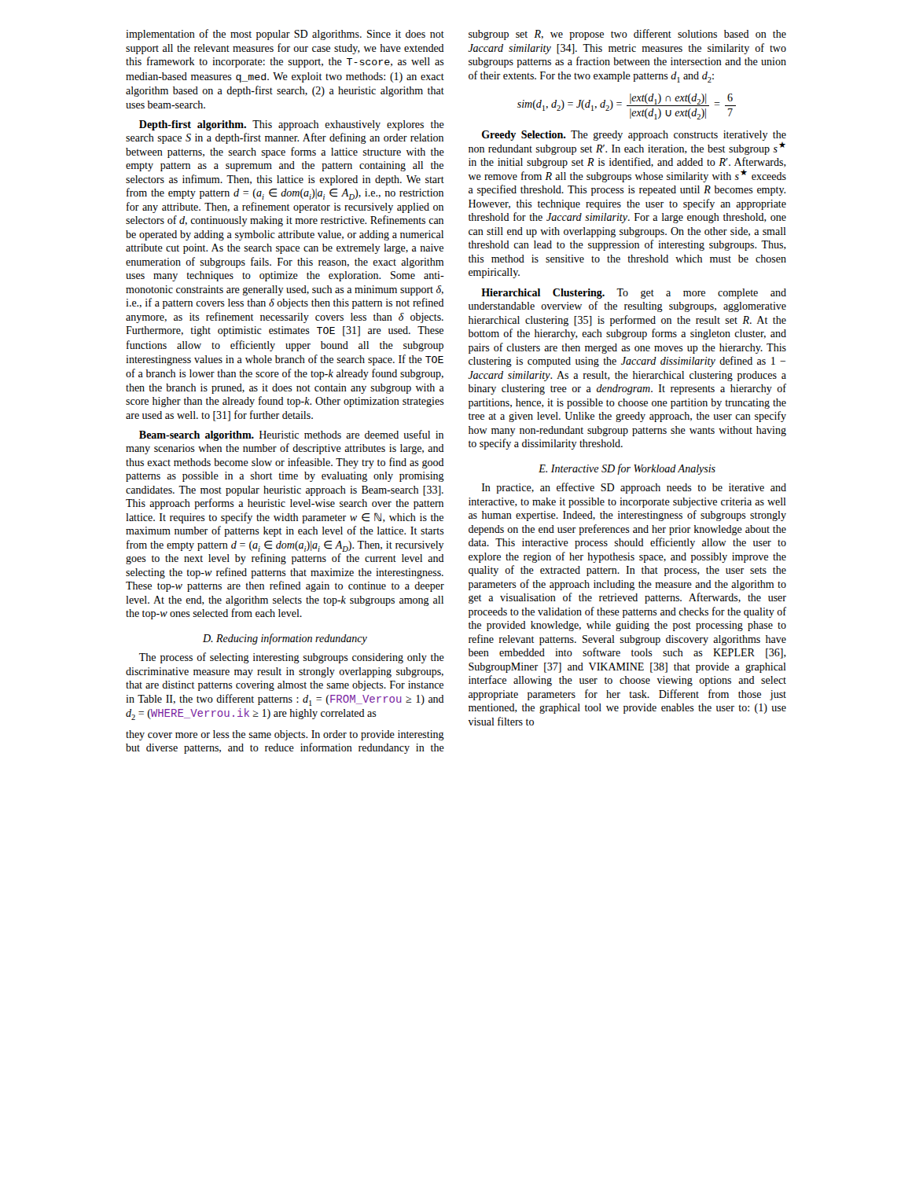implementation of the most popular SD algorithms. Since it does not support all the relevant measures for our case study, we have extended this framework to incorporate: the support, the T-score, as well as median-based measures q_med. We exploit two methods: (1) an exact algorithm based on a depth-first search, (2) a heuristic algorithm that uses beam-search.
Depth-first algorithm. This approach exhaustively explores the search space S in a depth-first manner. After defining an order relation between patterns, the search space forms a lattice structure with the empty pattern as a supremum and the pattern containing all the selectors as infimum. Then, this lattice is explored in depth. We start from the empty pattern d = (ai ∈ dom(ai)|ai ∈ AD), i.e., no restriction for any attribute. Then, a refinement operator is recursively applied on selectors of d, continuously making it more restrictive. Refinements can be operated by adding a symbolic attribute value, or adding a numerical attribute cut point. As the search space can be extremely large, a naive enumeration of subgroups fails. For this reason, the exact algorithm uses many techniques to optimize the exploration. Some anti-monotonic constraints are generally used, such as a minimum support δ, i.e., if a pattern covers less than δ objects then this pattern is not refined anymore, as its refinement necessarily covers less than δ objects. Furthermore, tight optimistic estimates TOE [31] are used. These functions allow to efficiently upper bound all the subgroup interestingness values in a whole branch of the search space. If the TOE of a branch is lower than the score of the top-k already found subgroup, then the branch is pruned, as it does not contain any subgroup with a score higher than the already found top-k. Other optimization strategies are used as well. to [31] for further details.
Beam-search algorithm. Heuristic methods are deemed useful in many scenarios when the number of descriptive attributes is large, and thus exact methods become slow or infeasible. They try to find as good patterns as possible in a short time by evaluating only promising candidates. The most popular heuristic approach is Beam-search [33]. This approach performs a heuristic level-wise search over the pattern lattice. It requires to specify the width parameter w ∈ ℕ, which is the maximum number of patterns kept in each level of the lattice. It starts from the empty pattern d = (ai ∈ dom(ai)|ai ∈ AD). Then, it recursively goes to the next level by refining patterns of the current level and selecting the top-w refined patterns that maximize the interestingness. These top-w patterns are then refined again to continue to a deeper level. At the end, the algorithm selects the top-k subgroups among all the top-w ones selected from each level.
D. Reducing information redundancy
The process of selecting interesting subgroups considering only the discriminative measure may result in strongly overlapping subgroups, that are distinct patterns covering almost the same objects. For instance in Table II, the two different patterns : d1 = (FROM_Verrou ≥ 1) and d2 = (WHERE_Verrou.ik ≥ 1) are highly correlated as
they cover more or less the same objects. In order to provide interesting but diverse patterns, and to reduce information redundancy in the subgroup set R, we propose two different solutions based on the Jaccard similarity [34]. This metric measures the similarity of two subgroups patterns as a fraction between the intersection and the union of their extents. For the two example patterns d1 and d2:
sim(d1, d2) = J(d1, d2) = |ext(d1) ∩ ext(d2)||ext(d1) ∪ ext(d2)| = 67
Greedy Selection. The greedy approach constructs iteratively the non redundant subgroup set R′. In each iteration, the best subgroup s★ in the initial subgroup set R is identified, and added to R′. Afterwards, we remove from R all the subgroups whose similarity with s★ exceeds a specified threshold. This process is repeated until R becomes empty. However, this technique requires the user to specify an appropriate threshold for the Jaccard similarity. For a large enough threshold, one can still end up with overlapping subgroups. On the other side, a small threshold can lead to the suppression of interesting subgroups. Thus, this method is sensitive to the threshold which must be chosen empirically.
Hierarchical Clustering. To get a more complete and understandable overview of the resulting subgroups, agglomerative hierarchical clustering [35] is performed on the result set R. At the bottom of the hierarchy, each subgroup forms a singleton cluster, and pairs of clusters are then merged as one moves up the hierarchy. This clustering is computed using the Jaccard dissimilarity defined as 1 − Jaccard similarity. As a result, the hierarchical clustering produces a binary clustering tree or a dendrogram. It represents a hierarchy of partitions, hence, it is possible to choose one partition by truncating the tree at a given level. Unlike the greedy approach, the user can specify how many non-redundant subgroup patterns she wants without having to specify a dissimilarity threshold.
E. Interactive SD for Workload Analysis
In practice, an effective SD approach needs to be iterative and interactive, to make it possible to incorporate subjective criteria as well as human expertise. Indeed, the interestingness of subgroups strongly depends on the end user preferences and her prior knowledge about the data. This interactive process should efficiently allow the user to explore the region of her hypothesis space, and possibly improve the quality of the extracted pattern. In that process, the user sets the parameters of the approach including the measure and the algorithm to get a visualisation of the retrieved patterns. Afterwards, the user proceeds to the validation of these patterns and checks for the quality of the provided knowledge, while guiding the post processing phase to refine relevant patterns. Several subgroup discovery algorithms have been embedded into software tools such as KEPLER [36], SubgroupMiner [37] and VIKAMINE [38] that provide a graphical interface allowing the user to choose viewing options and select appropriate parameters for her task. Different from those just mentioned, the graphical tool we provide enables the user to: (1) use visual filters to